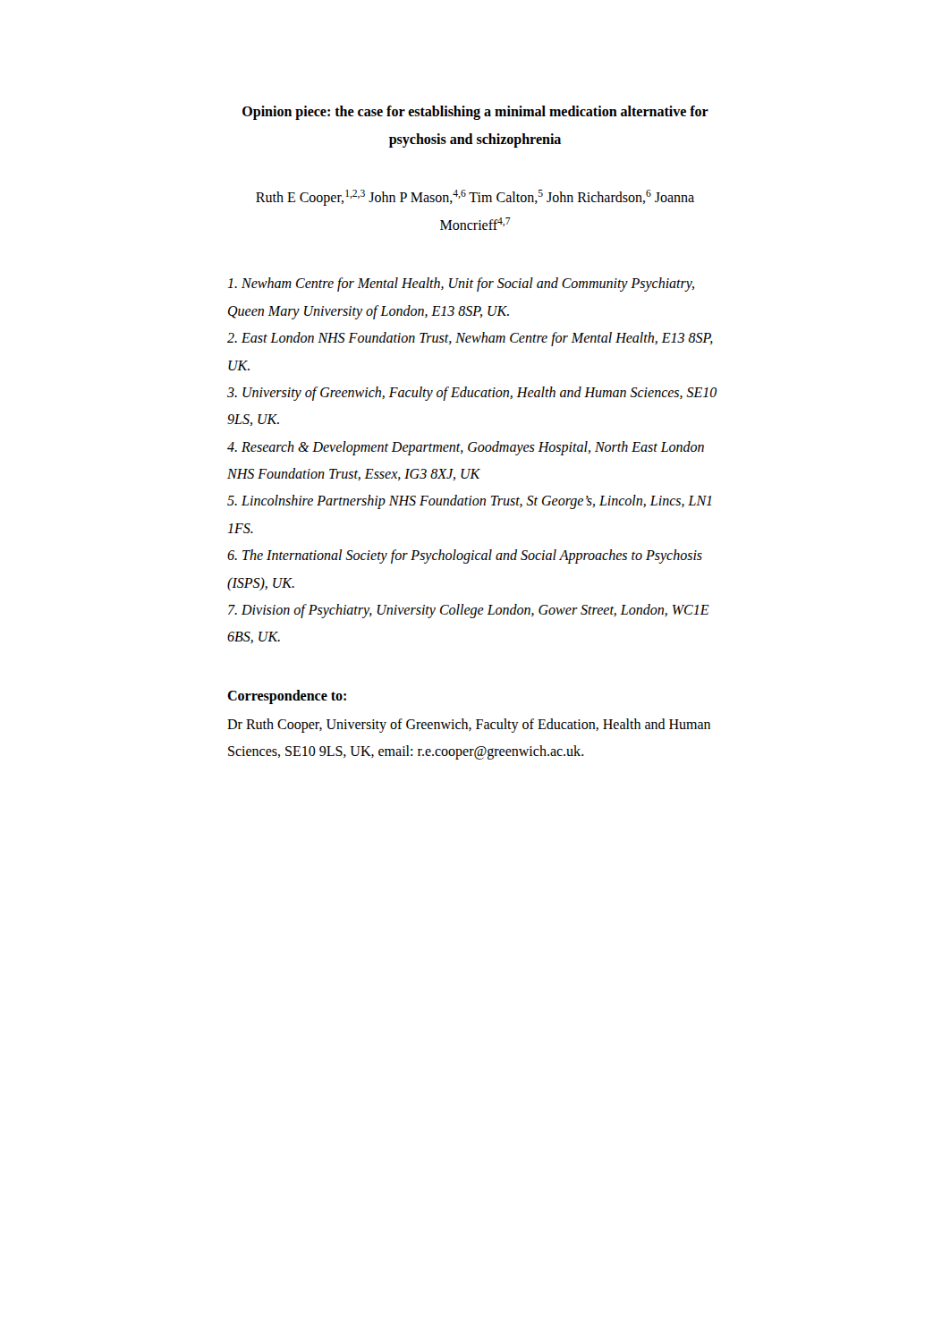Opinion piece: the case for establishing a minimal medication alternative for psychosis and schizophrenia
Ruth E Cooper,1,2,3 John P Mason,4,6 Tim Calton,5 John Richardson,6 Joanna Moncrieff4,7
1. Newham Centre for Mental Health, Unit for Social and Community Psychiatry, Queen Mary University of London, E13 8SP, UK.
2. East London NHS Foundation Trust, Newham Centre for Mental Health, E13 8SP, UK.
3. University of Greenwich, Faculty of Education, Health and Human Sciences, SE10 9LS, UK.
4. Research & Development Department, Goodmayes Hospital, North East London NHS Foundation Trust, Essex, IG3 8XJ, UK
5. Lincolnshire Partnership NHS Foundation Trust, St George’s, Lincoln, Lincs, LN1 1FS.
6. The International Society for Psychological and Social Approaches to Psychosis (ISPS), UK.
7. Division of Psychiatry, University College London, Gower Street, London, WC1E 6BS, UK.
Correspondence to:
Dr Ruth Cooper, University of Greenwich, Faculty of Education, Health and Human Sciences, SE10 9LS, UK, email: r.e.cooper@greenwich.ac.uk.